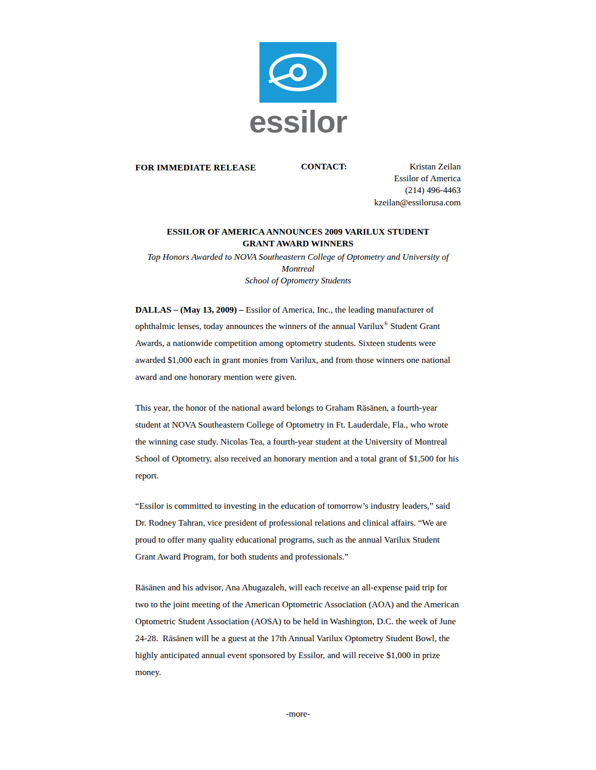essilor
FOR IMMEDIATE RELEASE
CONTACT:
Kristan Zeilan
Essilor of America
(214) 496-4463
kzeilan@essilorusa.com
Essilor of America Announces 2009 Varilux Student
Grant Award Winners
Top Honors Awarded to NOVA Southeastern College of Optometry and University of Montreal
School of Optometry Students
DALLAS – (May 13, 2009) – Essilor of America, Inc., the leading manufacturer of ophthalmic lenses, today announces the winners of the annual Varilux® Student Grant Awards, a nationwide competition among optometry students. Sixteen students were awarded $1,000 each in grant monies from Varilux, and from those winners one national award and one honorary mention were given.
This year, the honor of the national award belongs to Graham Räsänen, a fourth-year student at NOVA Southeastern College of Optometry in Ft. Lauderdale, Fla., who wrote the winning case study. Nicolas Tea, a fourth-year student at the University of Montreal School of Optometry, also received an honorary mention and a total grant of $1,500 for his report.
“Essilor is committed to investing in the education of tomorrow’s industry leaders,” said Dr. Rodney Tahran, vice president of professional relations and clinical affairs. “We are proud to offer many quality educational programs, such as the annual Varilux Student Grant Award Program, for both students and professionals.”
Räsänen and his advisor, Ana Abugazaleh, will each receive an all-expense paid trip for two to the joint meeting of the American Optometric Association (AOA) and the American Optometric Student Association (AOSA) to be held in Washington, D.C. the week of June 24-28. Räsänen will be a guest at the 17th Annual Varilux Optometry Student Bowl, the highly anticipated annual event sponsored by Essilor, and will receive $1,000 in prize money.
-more-